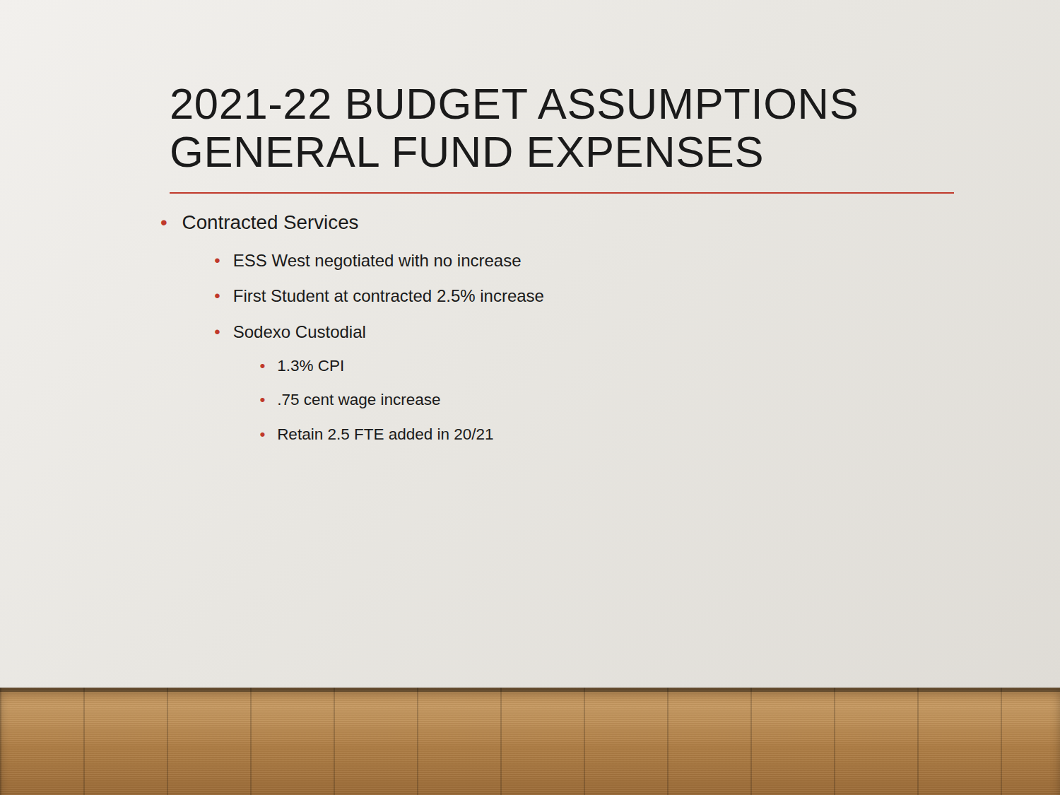2021-22 Budget Assumptions
General Fund Expenses
Contracted Services
ESS West negotiated with no increase
First Student at contracted 2.5% increase
Sodexo Custodial
1.3% CPI
.75 cent wage increase
Retain 2.5 FTE added in 20/21